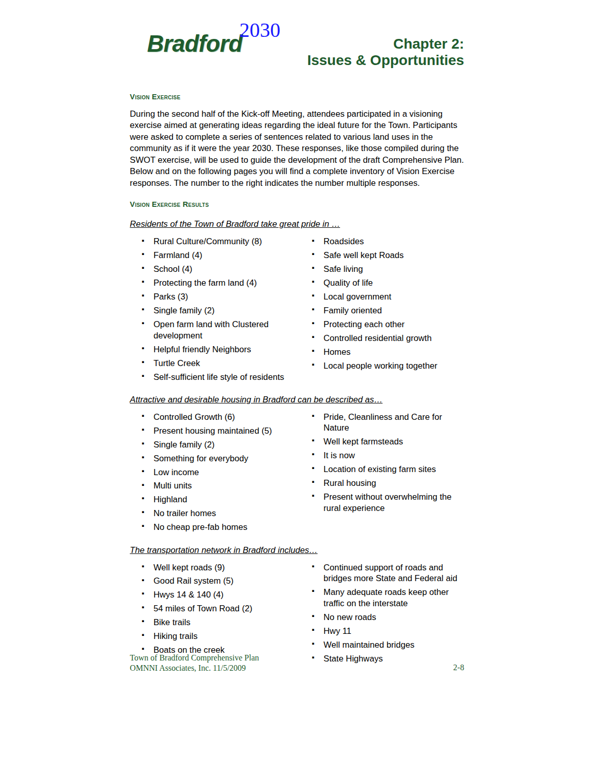Bradford 2030
Chapter 2: Issues & Opportunities
Vision Exercise
During the second half of the Kick-off Meeting, attendees participated in a visioning exercise aimed at generating ideas regarding the ideal future for the Town. Participants were asked to complete a series of sentences related to various land uses in the community as if it were the year 2030. These responses, like those compiled during the SWOT exercise, will be used to guide the development of the draft Comprehensive Plan. Below and on the following pages you will find a complete inventory of Vision Exercise responses. The number to the right indicates the number multiple responses.
Vision Exercise Results
Residents of the Town of Bradford take great pride in …
Rural Culture/Community (8)
Farmland (4)
School (4)
Protecting the farm land (4)
Parks (3)
Single family (2)
Open farm land with Clustered development
Helpful friendly Neighbors
Turtle Creek
Self-sufficient life style of residents
Roadsides
Safe well kept Roads
Safe living
Quality of life
Local government
Family oriented
Protecting each other
Controlled residential growth
Homes
Local people working together
Attractive and desirable housing in Bradford can be described as…
Controlled Growth (6)
Present housing maintained (5)
Single family (2)
Something for everybody
Low income
Multi units
Highland
No trailer homes
No cheap pre-fab homes
Pride, Cleanliness and Care for Nature
Well kept farmsteads
It is now
Location of existing farm sites
Rural housing
Present without overwhelming the rural experience
The transportation network in Bradford includes…
Well kept roads (9)
Good Rail system (5)
Hwys 14 & 140 (4)
54 miles of Town Road (2)
Bike trails
Hiking trails
Boats on the creek
Continued support of roads and bridges more State and Federal aid
Many adequate roads keep other traffic on the interstate
No new roads
Hwy 11
Well maintained bridges
State Highways
Town of Bradford Comprehensive Plan
OMNNI Associates, Inc. 11/5/2009
2-8